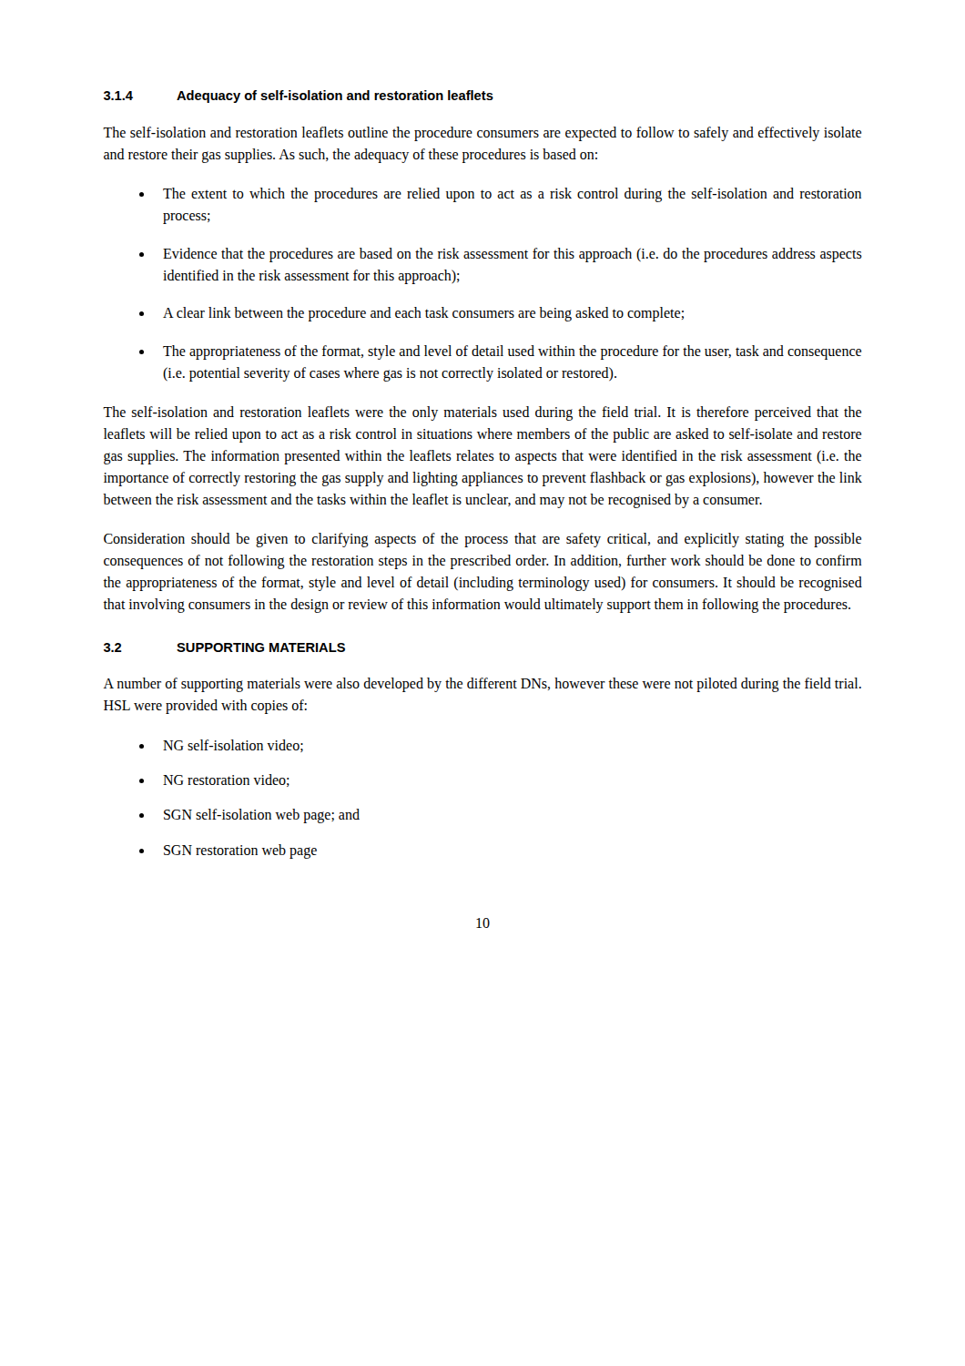3.1.4 Adequacy of self-isolation and restoration leaflets
The self-isolation and restoration leaflets outline the procedure consumers are expected to follow to safely and effectively isolate and restore their gas supplies. As such, the adequacy of these procedures is based on:
The extent to which the procedures are relied upon to act as a risk control during the self-isolation and restoration process;
Evidence that the procedures are based on the risk assessment for this approach (i.e. do the procedures address aspects identified in the risk assessment for this approach);
A clear link between the procedure and each task consumers are being asked to complete;
The appropriateness of the format, style and level of detail used within the procedure for the user, task and consequence (i.e. potential severity of cases where gas is not correctly isolated or restored).
The self-isolation and restoration leaflets were the only materials used during the field trial. It is therefore perceived that the leaflets will be relied upon to act as a risk control in situations where members of the public are asked to self-isolate and restore gas supplies. The information presented within the leaflets relates to aspects that were identified in the risk assessment (i.e. the importance of correctly restoring the gas supply and lighting appliances to prevent flashback or gas explosions), however the link between the risk assessment and the tasks within the leaflet is unclear, and may not be recognised by a consumer.
Consideration should be given to clarifying aspects of the process that are safety critical, and explicitly stating the possible consequences of not following the restoration steps in the prescribed order. In addition, further work should be done to confirm the appropriateness of the format, style and level of detail (including terminology used) for consumers. It should be recognised that involving consumers in the design or review of this information would ultimately support them in following the procedures.
3.2 SUPPORTING MATERIALS
A number of supporting materials were also developed by the different DNs, however these were not piloted during the field trial. HSL were provided with copies of:
NG self-isolation video;
NG restoration video;
SGN self-isolation web page; and
SGN restoration web page
10